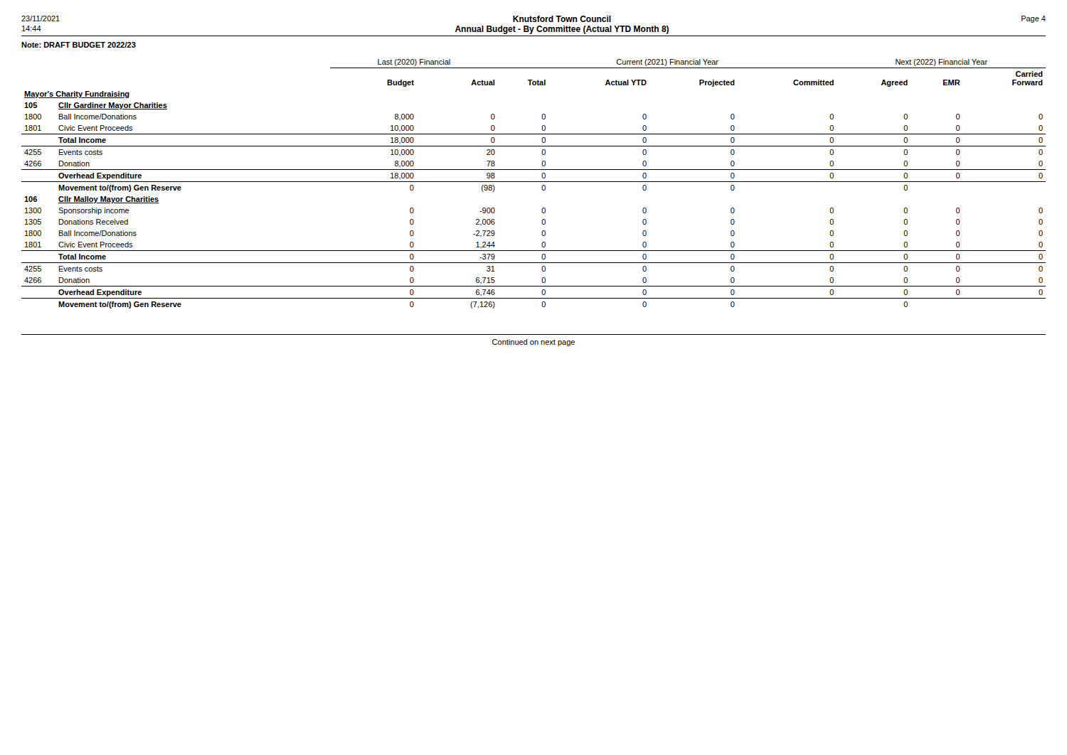Page 4
23/11/2021
Knutsford Town Council
14:44
Annual Budget - By Committee (Actual YTD Month 8)
Note: DRAFT BUDGET 2022/23
| | | Last (2020) Financial | Current (2021) Financial Year | Next (2022) Financial Year |
| --- | --- | --- | --- | --- |
| | | Budget | Actual | Total | Actual YTD | Projected | Committed | Agreed | EMR | Carried Forward |
| Mayor's Charity Fundraising |
| 105 | Cllr Gardiner Mayor Charities | |
| 1800 | Ball Income/Donations | 8,000 | 0 | 0 | 0 | 0 | 0 | 0 | 0 | 0 |
| 1801 | Civic Event Proceeds | 10,000 | 0 | 0 | 0 | 0 | 0 | 0 | 0 | 0 |
| | Total Income | 18,000 | 0 | 0 | 0 | 0 | 0 | 0 | 0 | 0 |
| 4255 | Events costs | 10,000 | 20 | 0 | 0 | 0 | 0 | 0 | 0 | 0 |
| 4266 | Donation | 8,000 | 78 | 0 | 0 | 0 | 0 | 0 | 0 | 0 |
| | Overhead Expenditure | 18,000 | 98 | 0 | 0 | 0 | 0 | 0 | 0 | 0 |
| | Movement to/(from) Gen Reserve | 0 | (98) | 0 | 0 | 0 | | 0 | | |
| 106 | Cllr Malloy Mayor Charities | |
| 1300 | Sponsorship income | 0 | -900 | 0 | 0 | 0 | 0 | 0 | 0 | 0 |
| 1305 | Donations Received | 0 | 2,006 | 0 | 0 | 0 | 0 | 0 | 0 | 0 |
| 1800 | Ball Income/Donations | 0 | -2,729 | 0 | 0 | 0 | 0 | 0 | 0 | 0 |
| 1801 | Civic Event Proceeds | 0 | 1,244 | 0 | 0 | 0 | 0 | 0 | 0 | 0 |
| | Total Income | 0 | -379 | 0 | 0 | 0 | 0 | 0 | 0 | 0 |
| 4255 | Events costs | 0 | 31 | 0 | 0 | 0 | 0 | 0 | 0 | 0 |
| 4266 | Donation | 0 | 6,715 | 0 | 0 | 0 | 0 | 0 | 0 | 0 |
| | Overhead Expenditure | 0 | 6,746 | 0 | 0 | 0 | 0 | 0 | 0 | 0 |
| | Movement to/(from) Gen Reserve | 0 | (7,126) | 0 | 0 | 0 | | 0 | | |
Continued on next page